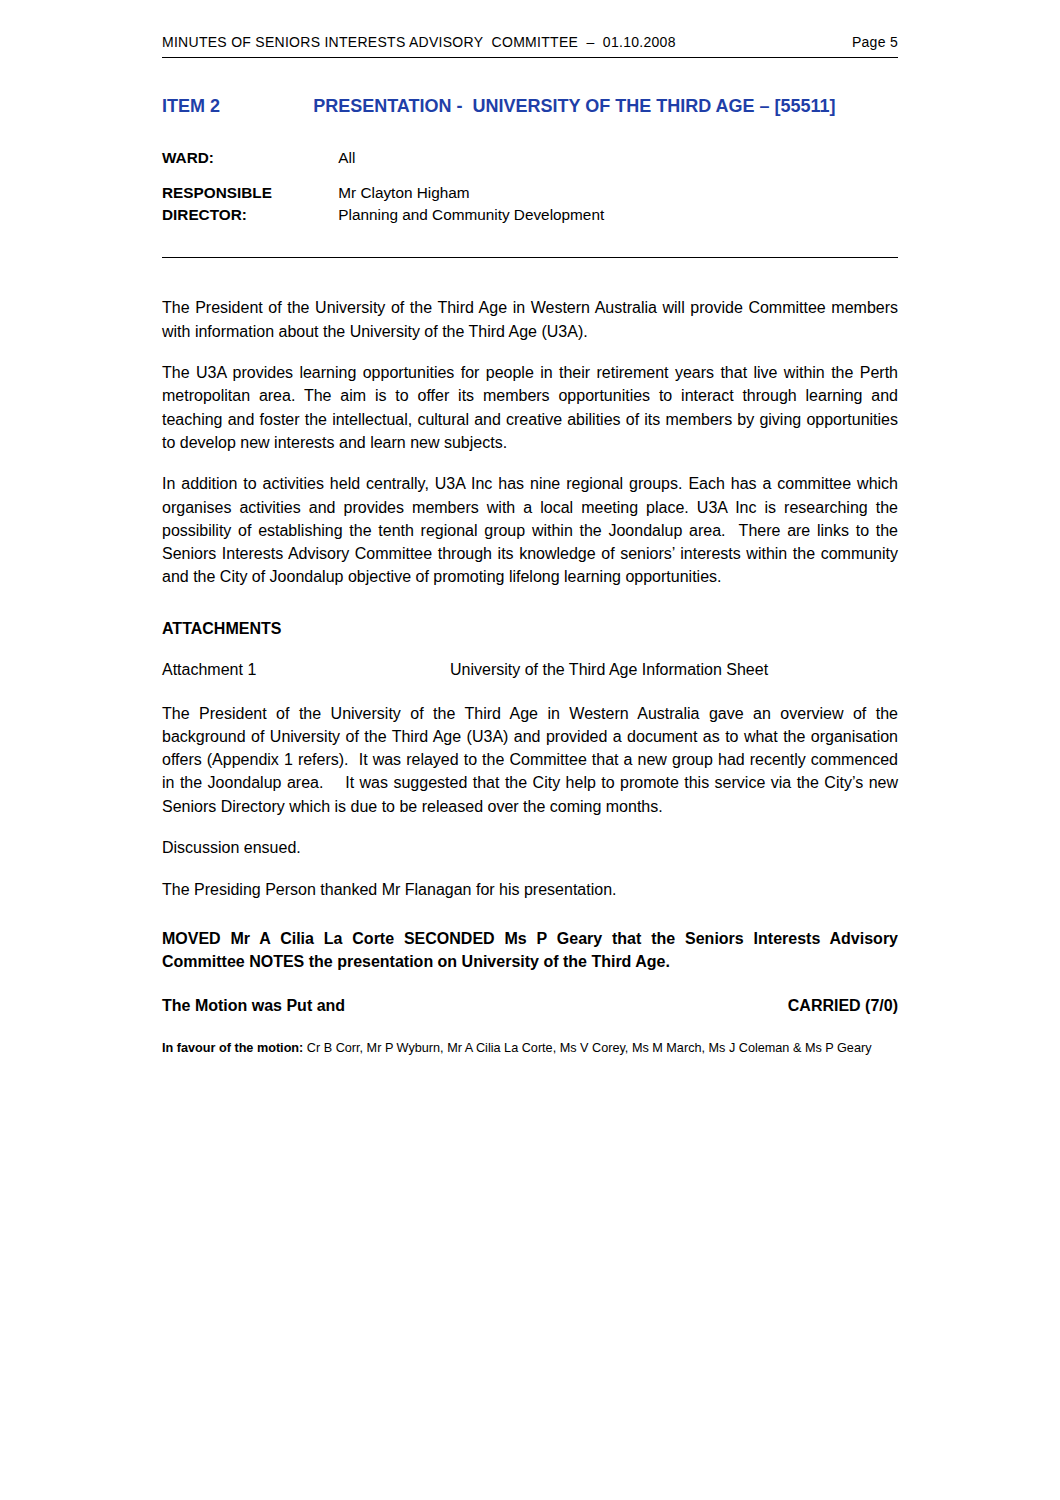Minutes of Seniors Interests Advisory Committee – 01.10.2008 Page 5
ITEM 2 PRESENTATION - UNIVERSITY OF THE THIRD AGE – [55511]
| Ward: | All |
| Responsible Director: | Mr Clayton Higham Planning and Community Development |
The President of the University of the Third Age in Western Australia will provide Committee members with information about the University of the Third Age (U3A).
The U3A provides learning opportunities for people in their retirement years that live within the Perth metropolitan area. The aim is to offer its members opportunities to interact through learning and teaching and foster the intellectual, cultural and creative abilities of its members by giving opportunities to develop new interests and learn new subjects.
In addition to activities held centrally, U3A Inc has nine regional groups. Each has a committee which organises activities and provides members with a local meeting place. U3A Inc is researching the possibility of establishing the tenth regional group within the Joondalup area. There are links to the Seniors Interests Advisory Committee through its knowledge of seniors’ interests within the community and the City of Joondalup objective of promoting lifelong learning opportunities.
Attachments
Attachment 1 University of the Third Age Information Sheet
The President of the University of the Third Age in Western Australia gave an overview of the background of University of the Third Age (U3A) and provided a document as to what the organisation offers (Appendix 1 refers). It was relayed to the Committee that a new group had recently commenced in the Joondalup area. It was suggested that the City help to promote this service via the City’s new Seniors Directory which is due to be released over the coming months.
Discussion ensued.
The Presiding Person thanked Mr Flanagan for his presentation.
MOVED Mr A Cilia La Corte SECONDED Ms P Geary that the Seniors Interests Advisory Committee NOTES the presentation on University of the Third Age.
The Motion was Put and CARRIED (7/0)
In favour of the motion: Cr B Corr, Mr P Wyburn, Mr A Cilia La Corte, Ms V Corey, Ms M March, Ms J Coleman & Ms P Geary